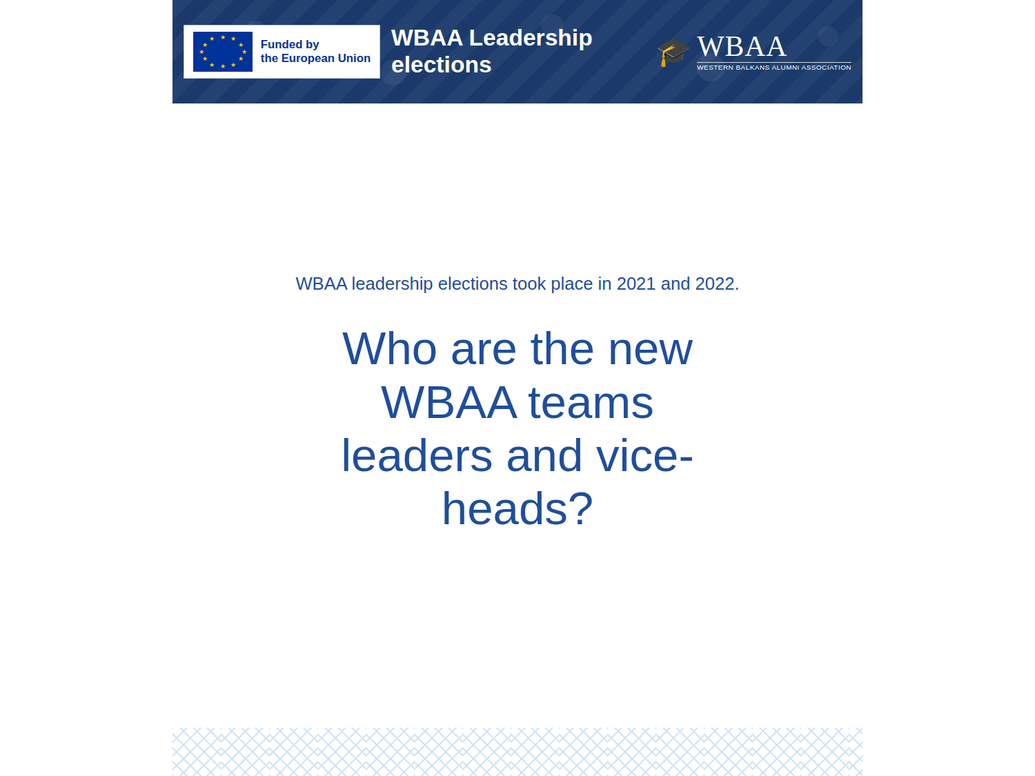★ ★ ★ ★ ★ ★ ★ ★ ★ ★ ★ ★
Funded by
the European Union
WBAA Leadership elections
🎓 WBAA WESTERN BALKANS ALUMNI ASSOCIATION
WBAA leadership elections took place in 2021 and 2022.
Who are the new WBAA teams leaders and vice-heads?